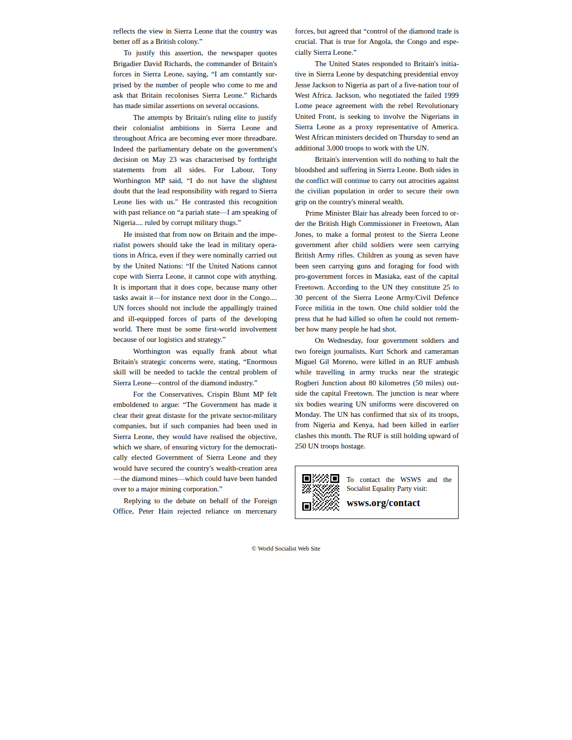reflects the view in Sierra Leone that the country was better off as a British colony.”
To justify this assertion, the newspaper quotes Brigadier David Richards, the commander of Britain's forces in Sierra Leone, saying, “I am constantly surprised by the number of people who come to me and ask that Britain recolonises Sierra Leone.” Richards has made similar assertions on several occasions.
The attempts by Britain's ruling elite to justify their colonialist ambitions in Sierra Leone and throughout Africa are becoming ever more threadbare. Indeed the parliamentary debate on the government's decision on May 23 was characterised by forthright statements from all sides. For Labour, Tony Worthington MP said, “I do not have the slightest doubt that the lead responsibility with regard to Sierra Leone lies with us." He contrasted this recognition with past reliance on “a pariah state—I am speaking of Nigeria.... ruled by corrupt military thugs.”
He insisted that from now on Britain and the imperialist powers should take the lead in military operations in Africa, even if they were nominally carried out by the United Nations: “If the United Nations cannot cope with Sierra Leone, it cannot cope with anything. It is important that it does cope, because many other tasks await it—for instance next door in the Congo.... UN forces should not include the appallingly trained and ill-equipped forces of parts of the developing world. There must be some first-world involvement because of our logistics and strategy.”
Worthington was equally frank about what Britain's strategic concerns were, stating, “Enormous skill will be needed to tackle the central problem of Sierra Leone—control of the diamond industry.”
For the Conservatives, Crispin Blunt MP felt emboldened to argue: “The Government has made it clear their great distaste for the private sector-military companies, but if such companies had been used in Sierra Leone, they would have realised the objective, which we share, of ensuring victory for the democratically elected Government of Sierra Leone and they would have secured the country's wealth-creation area—the diamond mines—which could have been handed over to a major mining corporation.”
Replying to the debate on behalf of the Foreign Office, Peter Hain rejected reliance on mercenary forces, but agreed that “control of the diamond trade is crucial. That is true for Angola, the Congo and especially Sierra Leone.”
The United States responded to Britain's initiative in Sierra Leone by despatching presidential envoy Jesse Jackson to Nigeria as part of a five-nation tour of West Africa. Jackson, who negotiated the failed 1999 Lome peace agreement with the rebel Revolutionary United Front, is seeking to involve the Nigerians in Sierra Leone as a proxy representative of America. West African ministers decided on Thursday to send an additional 3,000 troops to work with the UN.
Britain's intervention will do nothing to halt the bloodshed and suffering in Sierra Leone. Both sides in the conflict will continue to carry out atrocities against the civilian population in order to secure their own grip on the country's mineral wealth.
Prime Minister Blair has already been forced to order the British High Commissioner in Freetown, Alan Jones, to make a formal protest to the Sierra Leone government after child soldiers were seen carrying British Army rifles. Children as young as seven have been seen carrying guns and foraging for food with pro-government forces in Masiaka, east of the capital Freetown. According to the UN they constitute 25 to 30 percent of the Sierra Leone Army/Civil Defence Force militia in the town. One child soldier told the press that he had killed so often he could not remember how many people he had shot.
On Wednesday, four government soldiers and two foreign journalists, Kurt Schork and cameraman Miguel Gil Moreno, were killed in an RUF ambush while travelling in army trucks near the strategic Rogberi Junction about 80 kilometres (50 miles) outside the capital Freetown. The junction is near where six bodies wearing UN uniforms were discovered on Monday. The UN has confirmed that six of its troops, from Nigeria and Kenya, had been killed in earlier clashes this month. The RUF is still holding upward of 250 UN troops hostage.
To contact the WSWS and the Socialist Equality Party visit:
wsws.org/contact
© World Socialist Web Site